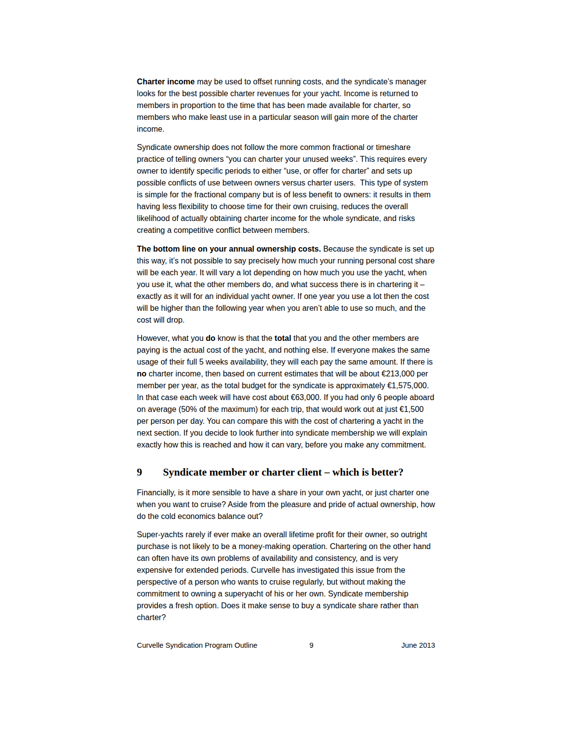Charter income may be used to offset running costs, and the syndicate’s manager looks for the best possible charter revenues for your yacht. Income is returned to members in proportion to the time that has been made available for charter, so members who make least use in a particular season will gain more of the charter income.
Syndicate ownership does not follow the more common fractional or timeshare practice of telling owners “you can charter your unused weeks”. This requires every owner to identify specific periods to either “use, or offer for charter” and sets up possible conflicts of use between owners versus charter users. This type of system is simple for the fractional company but is of less benefit to owners: it results in them having less flexibility to choose time for their own cruising, reduces the overall likelihood of actually obtaining charter income for the whole syndicate, and risks creating a competitive conflict between members.
The bottom line on your annual ownership costs. Because the syndicate is set up this way, it’s not possible to say precisely how much your running personal cost share will be each year. It will vary a lot depending on how much you use the yacht, when you use it, what the other members do, and what success there is in chartering it – exactly as it will for an individual yacht owner. If one year you use a lot then the cost will be higher than the following year when you aren’t able to use so much, and the cost will drop.
However, what you do know is that the total that you and the other members are paying is the actual cost of the yacht, and nothing else. If everyone makes the same usage of their full 5 weeks availability, they will each pay the same amount. If there is no charter income, then based on current estimates that will be about €213,000 per member per year, as the total budget for the syndicate is approximately €1,575,000. In that case each week will have cost about €63,000. If you had only 6 people aboard on average (50% of the maximum) for each trip, that would work out at just €1,500 per person per day. You can compare this with the cost of chartering a yacht in the next section. If you decide to look further into syndicate membership we will explain exactly how this is reached and how it can vary, before you make any commitment.
9 Syndicate member or charter client – which is better?
Financially, is it more sensible to have a share in your own yacht, or just charter one when you want to cruise? Aside from the pleasure and pride of actual ownership, how do the cold economics balance out?
Super-yachts rarely if ever make an overall lifetime profit for their owner, so outright purchase is not likely to be a money-making operation. Chartering on the other hand can often have its own problems of availability and consistency, and is very expensive for extended periods. Curvelle has investigated this issue from the perspective of a person who wants to cruise regularly, but without making the commitment to owning a superyacht of his or her own. Syndicate membership provides a fresh option. Does it make sense to buy a syndicate share rather than charter?
Curvelle Syndication Program Outline 9 June 2013